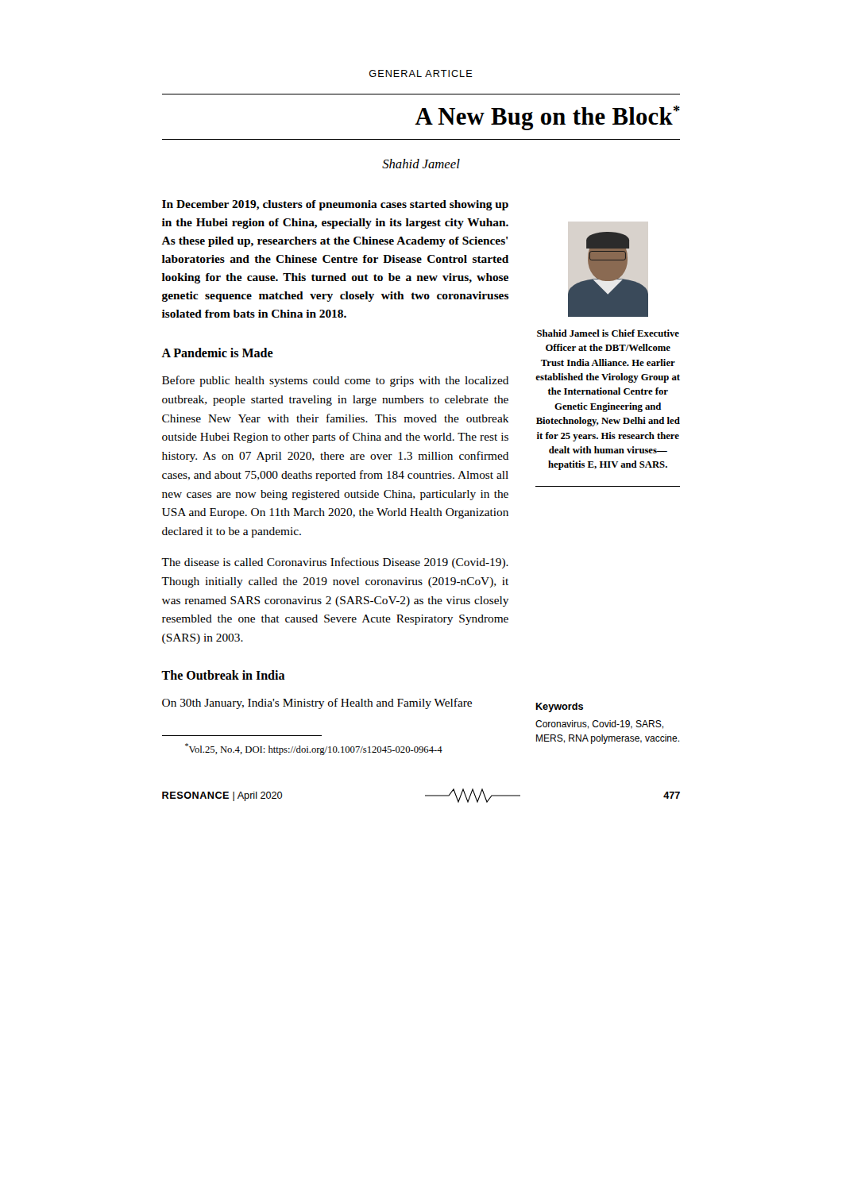GENERAL ARTICLE
A New Bug on the Block*
Shahid Jameel
In December 2019, clusters of pneumonia cases started showing up in the Hubei region of China, especially in its largest city Wuhan. As these piled up, researchers at the Chinese Academy of Sciences' laboratories and the Chinese Centre for Disease Control started looking for the cause. This turned out to be a new virus, whose genetic sequence matched very closely with two coronaviruses isolated from bats in China in 2018.
A Pandemic is Made
Before public health systems could come to grips with the localized outbreak, people started traveling in large numbers to celebrate the Chinese New Year with their families. This moved the outbreak outside Hubei Region to other parts of China and the world. The rest is history. As on 07 April 2020, there are over 1.3 million confirmed cases, and about 75,000 deaths reported from 184 countries. Almost all new cases are now being registered outside China, particularly in the USA and Europe. On 11th March 2020, the World Health Organization declared it to be a pandemic.
The disease is called Coronavirus Infectious Disease 2019 (Covid-19). Though initially called the 2019 novel coronavirus (2019-nCoV), it was renamed SARS coronavirus 2 (SARS-CoV-2) as the virus closely resembled the one that caused Severe Acute Respiratory Syndrome (SARS) in 2003.
The Outbreak in India
On 30th January, India's Ministry of Health and Family Welfare
*Vol.25, No.4, DOI: https://doi.org/10.1007/s12045-020-0964-4
Shahid Jameel is Chief Executive Officer at the DBT/Wellcome Trust India Alliance. He earlier established the Virology Group at the International Centre for Genetic Engineering and Biotechnology, New Delhi and led it for 25 years. His research there dealt with human viruses— hepatitis E, HIV and SARS.
Keywords
Coronavirus, Covid-19, SARS, MERS, RNA polymerase, vaccine.
RESONANCE | April 2020
477